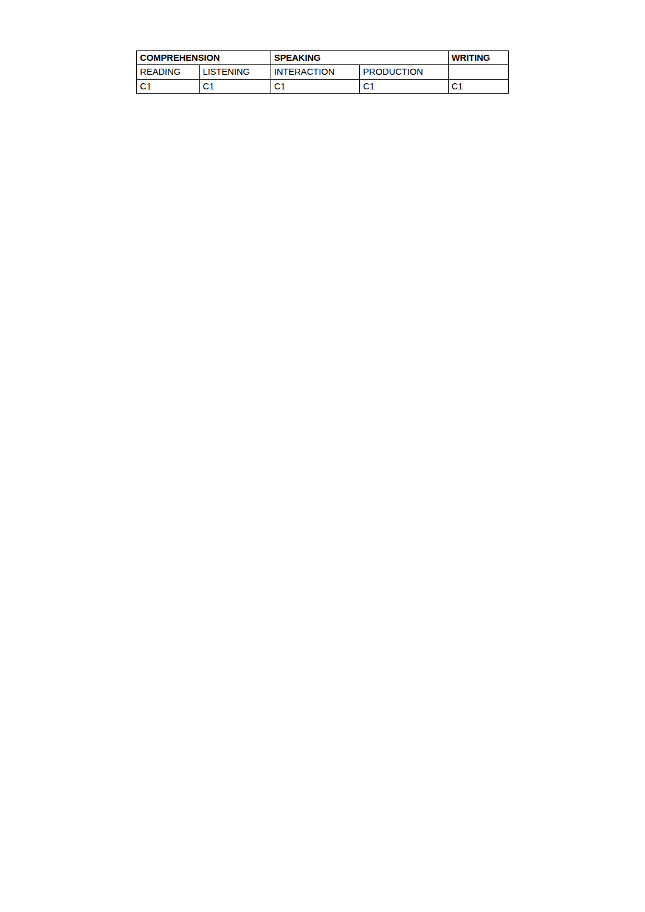| COMPREHENSION | SPEAKING | WRITING |
| --- | --- | --- |
| READING | LISTENING | INTERACTION | PRODUCTION | |
| C1 | C1 | C1 | C1 | C1 |